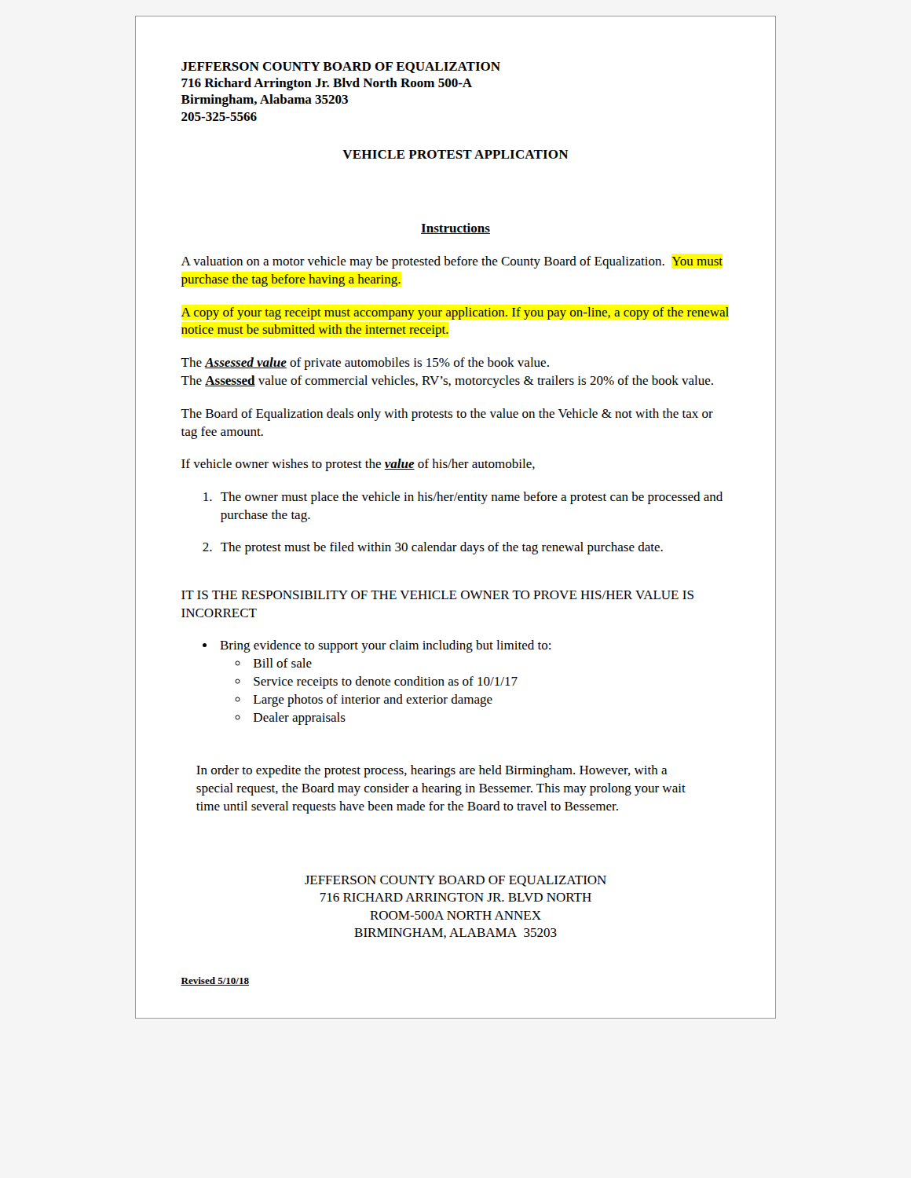JEFFERSON COUNTY BOARD OF EQUALIZATION
716 Richard Arrington Jr. Blvd North Room 500-A
Birmingham, Alabama 35203
205-325-5566
VEHICLE PROTEST APPLICATION
Instructions
A valuation on a motor vehicle may be protested before the County Board of Equalization. You must purchase the tag before having a hearing.
A copy of your tag receipt must accompany your application. If you pay on-line, a copy of the renewal notice must be submitted with the internet receipt.
The Assessed value of private automobiles is 15% of the book value.
The Assessed value of commercial vehicles, RV’s, motorcycles & trailers is 20% of the book value.
The Board of Equalization deals only with protests to the value on the Vehicle & not with the tax or tag fee amount.
If vehicle owner wishes to protest the value of his/her automobile,
The owner must place the vehicle in his/her/entity name before a protest can be processed and purchase the tag.
The protest must be filed within 30 calendar days of the tag renewal purchase date.
IT IS THE RESPONSIBILITY OF THE VEHICLE OWNER TO PROVE HIS/HER VALUE IS INCORRECT
Bring evidence to support your claim including but limited to:
Bill of sale
Service receipts to denote condition as of 10/1/17
Large photos of interior and exterior damage
Dealer appraisals
In order to expedite the protest process, hearings are held Birmingham. However, with a special request, the Board may consider a hearing in Bessemer. This may prolong your wait time until several requests have been made for the Board to travel to Bessemer.
JEFFERSON COUNTY BOARD OF EQUALIZATION
716 RICHARD ARRINGTON JR. BLVD NORTH
ROOM-500A NORTH ANNEX
BIRMINGHAM, ALABAMA 35203
Revised 5/10/18